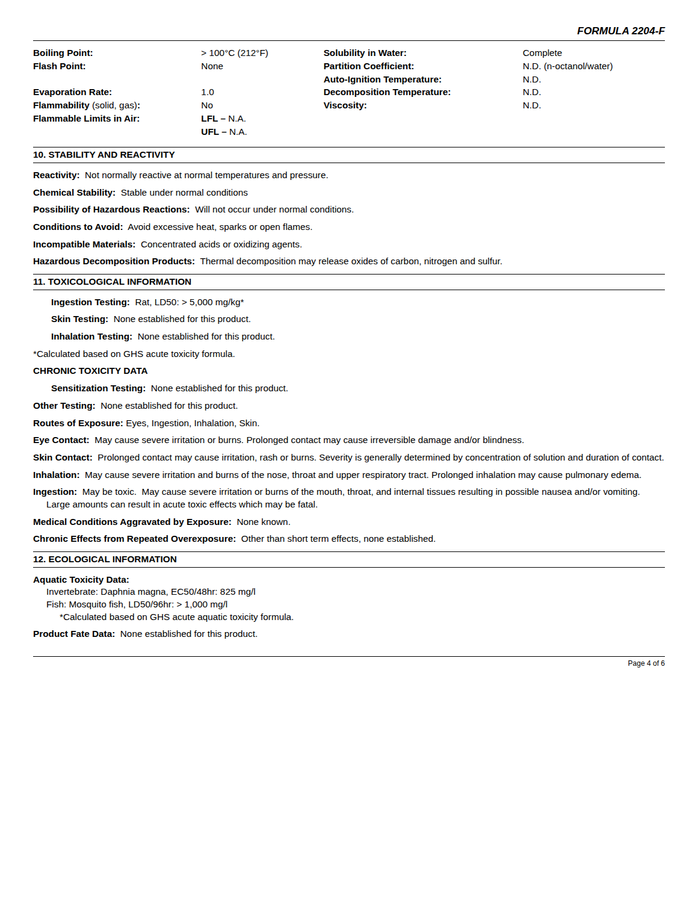FORMULA 2204-F
| Boiling Point: | > 100°C (212°F) | | Solubility in Water: | Complete |
| Flash Point: | None | | Partition Coefficient: | N.D. (n-octanol/water) |
| | | | Auto-Ignition Temperature: | N.D. |
| Evaporation Rate: | 1.0 | | Decomposition Temperature: | N.D. |
| Flammability (solid, gas) : | No | | Viscosity: | N.D. |
| Flammable Limits in Air: | LFL – N.A. | | | |
| | UFL – N.A. | | | |
10. STABILITY AND REACTIVITY
Reactivity: Not normally reactive at normal temperatures and pressure.
Chemical Stability: Stable under normal conditions
Possibility of Hazardous Reactions: Will not occur under normal conditions.
Conditions to Avoid: Avoid excessive heat, sparks or open flames.
Incompatible Materials: Concentrated acids or oxidizing agents.
Hazardous Decomposition Products: Thermal decomposition may release oxides of carbon, nitrogen and sulfur.
11. TOXICOLOGICAL INFORMATION
Ingestion Testing: Rat, LD50: > 5,000 mg/kg*
Skin Testing: None established for this product.
Inhalation Testing: None established for this product.
*Calculated based on GHS acute toxicity formula.
CHRONIC TOXICITY DATA
Sensitization Testing: None established for this product.
Other Testing: None established for this product.
Routes of Exposure: Eyes, Ingestion, Inhalation, Skin.
Eye Contact: May cause severe irritation or burns. Prolonged contact may cause irreversible damage and/or blindness.
Skin Contact: Prolonged contact may cause irritation, rash or burns. Severity is generally determined by concentration of solution and duration of contact.
Inhalation: May cause severe irritation and burns of the nose, throat and upper respiratory tract. Prolonged inhalation may cause pulmonary edema.
Ingestion: May be toxic. May cause severe irritation or burns of the mouth, throat, and internal tissues resulting in possible nausea and/or vomiting. Large amounts can result in acute toxic effects which may be fatal.
Medical Conditions Aggravated by Exposure: None known.
Chronic Effects from Repeated Overexposure: Other than short term effects, none established.
12. ECOLOGICAL INFORMATION
Aquatic Toxicity Data:
Invertebrate: Daphnia magna, EC50/48hr: 825 mg/l
Fish: Mosquito fish, LD50/96hr: > 1,000 mg/l
*Calculated based on GHS acute aquatic toxicity formula.
Product Fate Data: None established for this product.
Page 4 of 6